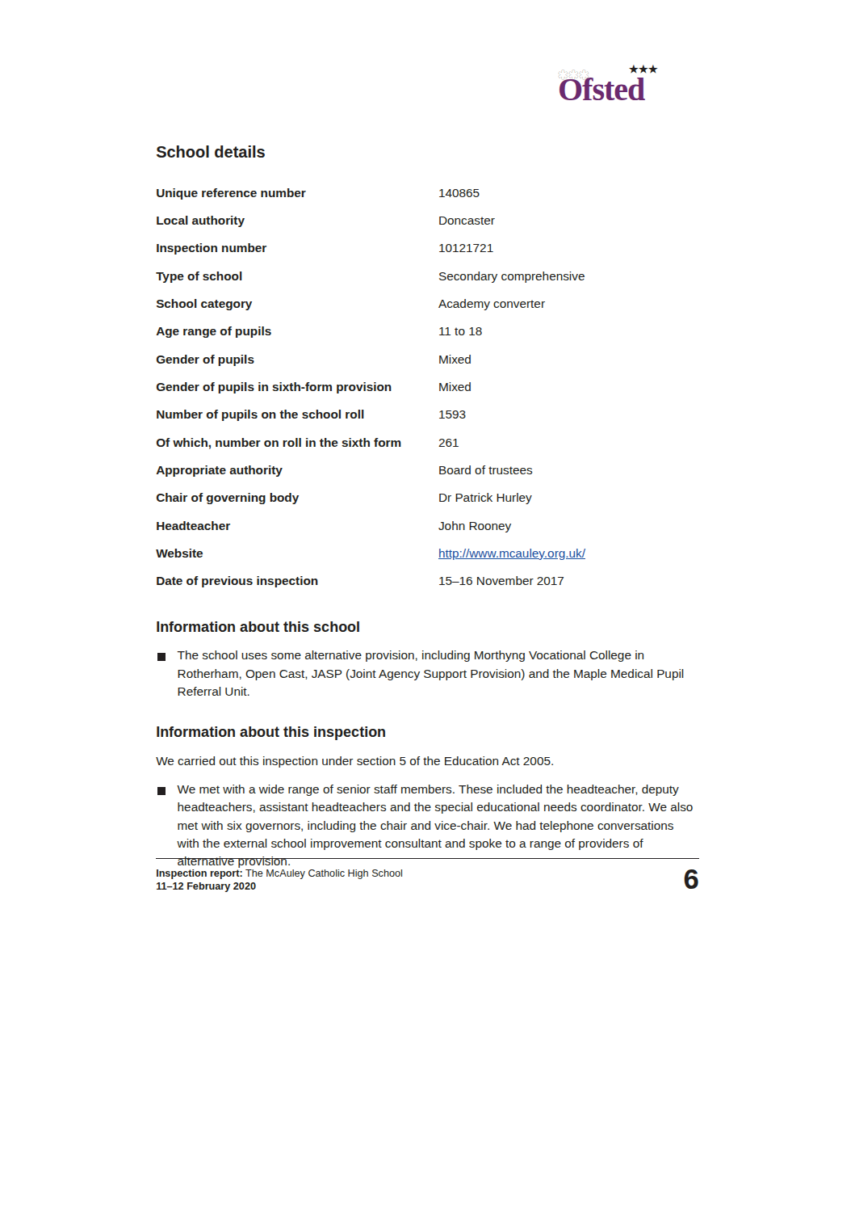✱✱✱ ✱✱✱ ★★★ Ofsted
School details
| Unique reference number | 140865 |
| Local authority | Doncaster |
| Inspection number | 10121721 |
| Type of school | Secondary comprehensive |
| School category | Academy converter |
| Age range of pupils | 11 to 18 |
| Gender of pupils | Mixed |
| Gender of pupils in sixth-form provision | Mixed |
| Number of pupils on the school roll | 1593 |
| Of which, number on roll in the sixth form | 261 |
| Appropriate authority | Board of trustees |
| Chair of governing body | Dr Patrick Hurley |
| Headteacher | John Rooney |
| Website | http://www.mcauley.org.uk/ |
| Date of previous inspection | 15–16 November 2017 |
Information about this school
The school uses some alternative provision, including Morthyng Vocational College in Rotherham, Open Cast, JASP (Joint Agency Support Provision) and the Maple Medical Pupil Referral Unit.
Information about this inspection
We carried out this inspection under section 5 of the Education Act 2005.
We met with a wide range of senior staff members. These included the headteacher, deputy headteachers, assistant headteachers and the special educational needs coordinator. We also met with six governors, including the chair and vice-chair. We had telephone conversations with the external school improvement consultant and spoke to a range of providers of alternative provision.
Inspection report: The McAuley Catholic High School
11–12 February 2020
6